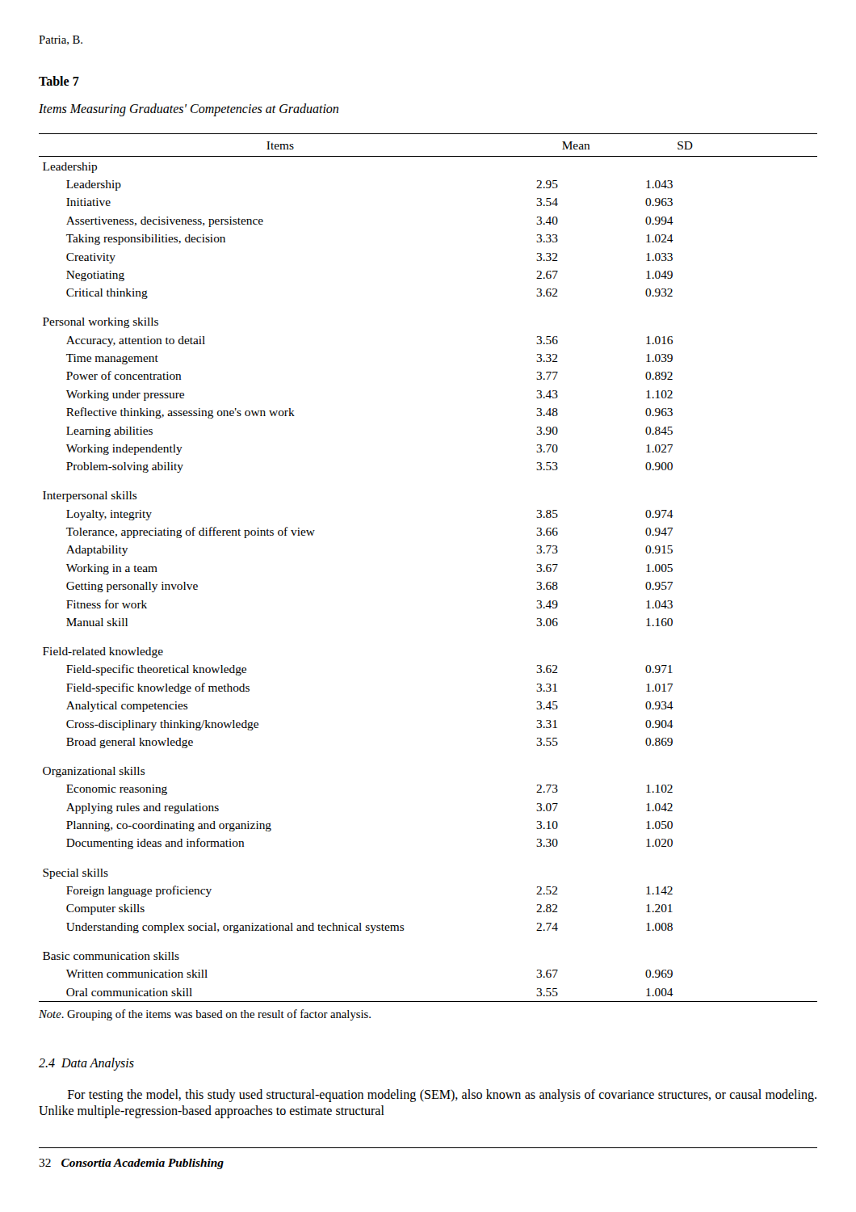Patria, B.
Table 7
Items Measuring Graduates' Competencies at Graduation
| Items | Mean | SD | |
| --- | --- | --- | --- |
| Leadership | | | |
| Leadership | 2.95 | 1.043 | |
| Initiative | 3.54 | 0.963 | |
| Assertiveness, decisiveness, persistence | 3.40 | 0.994 | |
| Taking responsibilities, decision | 3.33 | 1.024 | |
| Creativity | 3.32 | 1.033 | |
| Negotiating | 2.67 | 1.049 | |
| Critical thinking | 3.62 | 0.932 | |
| Personal working skills | | | |
| Accuracy, attention to detail | 3.56 | 1.016 | |
| Time management | 3.32 | 1.039 | |
| Power of concentration | 3.77 | 0.892 | |
| Working under pressure | 3.43 | 1.102 | |
| Reflective thinking, assessing one's own work | 3.48 | 0.963 | |
| Learning abilities | 3.90 | 0.845 | |
| Working independently | 3.70 | 1.027 | |
| Problem-solving ability | 3.53 | 0.900 | |
| Interpersonal skills | | | |
| Loyalty, integrity | 3.85 | 0.974 | |
| Tolerance, appreciating of different points of view | 3.66 | 0.947 | |
| Adaptability | 3.73 | 0.915 | |
| Working in a team | 3.67 | 1.005 | |
| Getting personally involve | 3.68 | 0.957 | |
| Fitness for work | 3.49 | 1.043 | |
| Manual skill | 3.06 | 1.160 | |
| Field-related knowledge | | | |
| Field-specific theoretical knowledge | 3.62 | 0.971 | |
| Field-specific knowledge of methods | 3.31 | 1.017 | |
| Analytical competencies | 3.45 | 0.934 | |
| Cross-disciplinary thinking/knowledge | 3.31 | 0.904 | |
| Broad general knowledge | 3.55 | 0.869 | |
| Organizational skills | | | |
| Economic reasoning | 2.73 | 1.102 | |
| Applying rules and regulations | 3.07 | 1.042 | |
| Planning, co-coordinating and organizing | 3.10 | 1.050 | |
| Documenting ideas and information | 3.30 | 1.020 | |
| Special skills | | | |
| Foreign language proficiency | 2.52 | 1.142 | |
| Computer skills | 2.82 | 1.201 | |
| Understanding complex social, organizational and technical systems | 2.74 | 1.008 | |
| Basic communication skills | | | |
| Written communication skill | 3.67 | 0.969 | |
| Oral communication skill | 3.55 | 1.004 | |
Note. Grouping of the items was based on the result of factor analysis.
2.4 Data Analysis
For testing the model, this study used structural-equation modeling (SEM), also known as analysis of covariance structures, or causal modeling. Unlike multiple-regression-based approaches to estimate structural
32 Consortia Academia Publishing